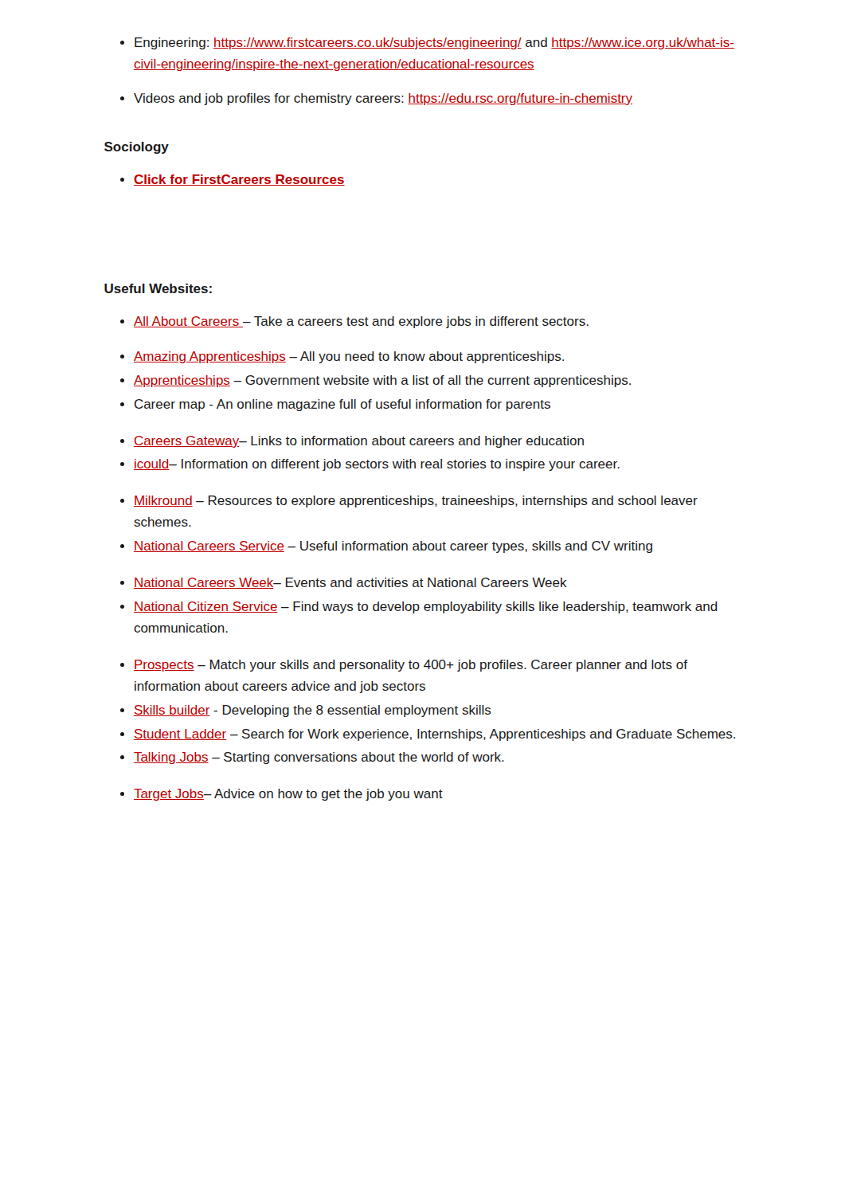Engineering: https://www.firstcareers.co.uk/subjects/engineering/ and https://www.ice.org.uk/what-is-civil-engineering/inspire-the-next-generation/educational-resources
Videos and job profiles for chemistry careers: https://edu.rsc.org/future-in-chemistry
Sociology
Click for FirstCareers Resources
Useful Websites:
All About Careers – Take a careers test and explore jobs in different sectors.
Amazing Apprenticeships – All you need to know about apprenticeships.
Apprenticeships – Government website with a list of all the current apprenticeships.
Career map - An online magazine full of useful information for parents
Careers Gateway– Links to information about careers and higher education
icould– Information on different job sectors with real stories to inspire your career.
Milkround – Resources to explore apprenticeships, traineeships, internships and school leaver schemes.
National Careers Service – Useful information about career types, skills and CV writing
National Careers Week– Events and activities at National Careers Week
National Citizen Service – Find ways to develop employability skills like leadership, teamwork and communication.
Prospects – Match your skills and personality to 400+ job profiles. Career planner and lots of information about careers advice and job sectors
Skills builder - Developing the 8 essential employment skills
Student Ladder – Search for Work experience, Internships, Apprenticeships and Graduate Schemes.
Talking Jobs – Starting conversations about the world of work.
Target Jobs– Advice on how to get the job you want